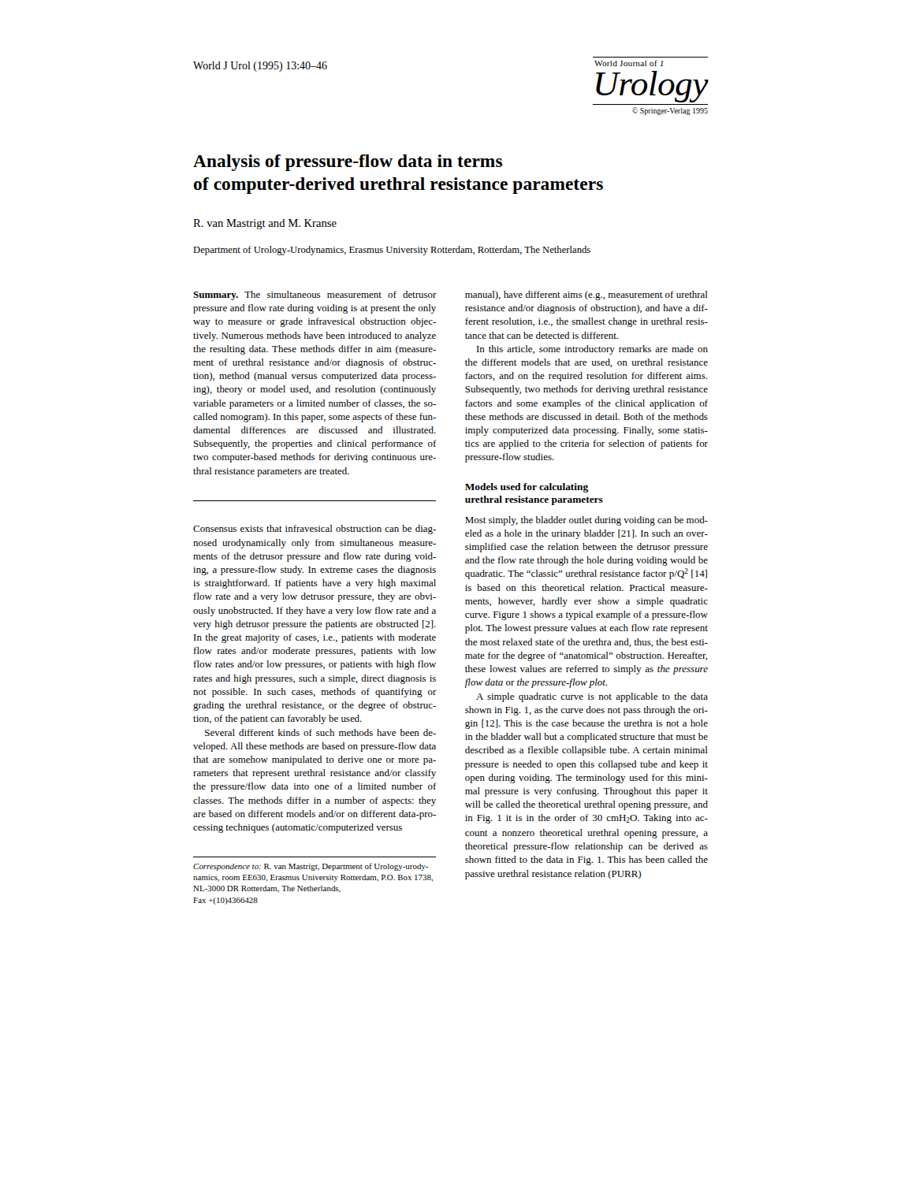World J Urol (1995) 13:40–46
World Journal of 1 Urology
© Springer-Verlag 1995
Analysis of pressure-flow data in terms
of computer-derived urethral resistance parameters
R. van Mastrigt and M. Kranse
Department of Urology-Urodynamics, Erasmus University Rotterdam, Rotterdam, The Netherlands
Summary. The simultaneous measurement of detrusor pressure and flow rate during voiding is at present the only way to measure or grade infravesical obstruction objectively. Numerous methods have been introduced to analyze the resulting data. These methods differ in aim (measurement of urethral resistance and/or diagnosis of obstruction), method (manual versus computerized data processing), theory or model used, and resolution (continuously variable parameters or a limited number of classes, the so-called nomogram). In this paper, some aspects of these fundamental differences are discussed and illustrated. Subsequently, the properties and clinical performance of two computer-based methods for deriving continuous urethral resistance parameters are treated.
Consensus exists that infravesical obstruction can be diagnosed urodynamically only from simultaneous measurements of the detrusor pressure and flow rate during voiding, a pressure-flow study. In extreme cases the diagnosis is straightforward. If patients have a very high maximal flow rate and a very low detrusor pressure, they are obviously unobstructed. If they have a very low flow rate and a very high detrusor pressure the patients are obstructed [2]. In the great majority of cases, i.e., patients with moderate flow rates and/or moderate pressures, patients with low flow rates and/or low pressures, or patients with high flow rates and high pressures, such a simple, direct diagnosis is not possible. In such cases, methods of quantifying or grading the urethral resistance, or the degree of obstruction, of the patient can favorably be used.
Several different kinds of such methods have been developed. All these methods are based on pressure-flow data that are somehow manipulated to derive one or more parameters that represent urethral resistance and/or classify the pressure/flow data into one of a limited number of classes. The methods differ in a number of aspects: they are based on different models and/or on different data-processing techniques (automatic/computerized versus
Correspondence to: R. van Mastrigt, Department of Urology-urodynamics, room EE630, Erasmus University Rotterdam, P.O. Box 1738, NL-3000 DR Rotterdam, The Netherlands,
Fax +(10)4366428
manual), have different aims (e.g., measurement of urethral resistance and/or diagnosis of obstruction), and have a different resolution, i.e., the smallest change in urethral resistance that can be detected is different.
In this article, some introductory remarks are made on the different models that are used, on urethral resistance factors, and on the required resolution for different aims. Subsequently, two methods for deriving urethral resistance factors and some examples of the clinical application of these methods are discussed in detail. Both of the methods imply computerized data processing. Finally, some statistics are applied to the criteria for selection of patients for pressure-flow studies.
Models used for calculating
urethral resistance parameters
Most simply, the bladder outlet during voiding can be modeled as a hole in the urinary bladder [21]. In such an oversimplified case the relation between the detrusor pressure and the flow rate through the hole during voiding would be quadratic. The “classic” urethral resistance factor p/Q2 [14] is based on this theoretical relation. Practical measurements, however, hardly ever show a simple quadratic curve. Figure 1 shows a typical example of a pressure-flow plot. The lowest pressure values at each flow rate represent the most relaxed state of the urethra and, thus, the best estimate for the degree of “anatomical” obstruction. Hereafter, these lowest values are referred to simply as the pressure flow data or the pressure-flow plot.
A simple quadratic curve is not applicable to the data shown in Fig. 1, as the curve does not pass through the origin [12]. This is the case because the urethra is not a hole in the bladder wall but a complicated structure that must be described as a flexible collapsible tube. A certain minimal pressure is needed to open this collapsed tube and keep it open during voiding. The terminology used for this minimal pressure is very confusing. Throughout this paper it will be called the theoretical urethral opening pressure, and in Fig. 1 it is in the order of 30 cmH2O. Taking into account a nonzero theoretical urethral opening pressure, a theoretical pressure-flow relationship can be derived as shown fitted to the data in Fig. 1. This has been called the passive urethral resistance relation (PURR)